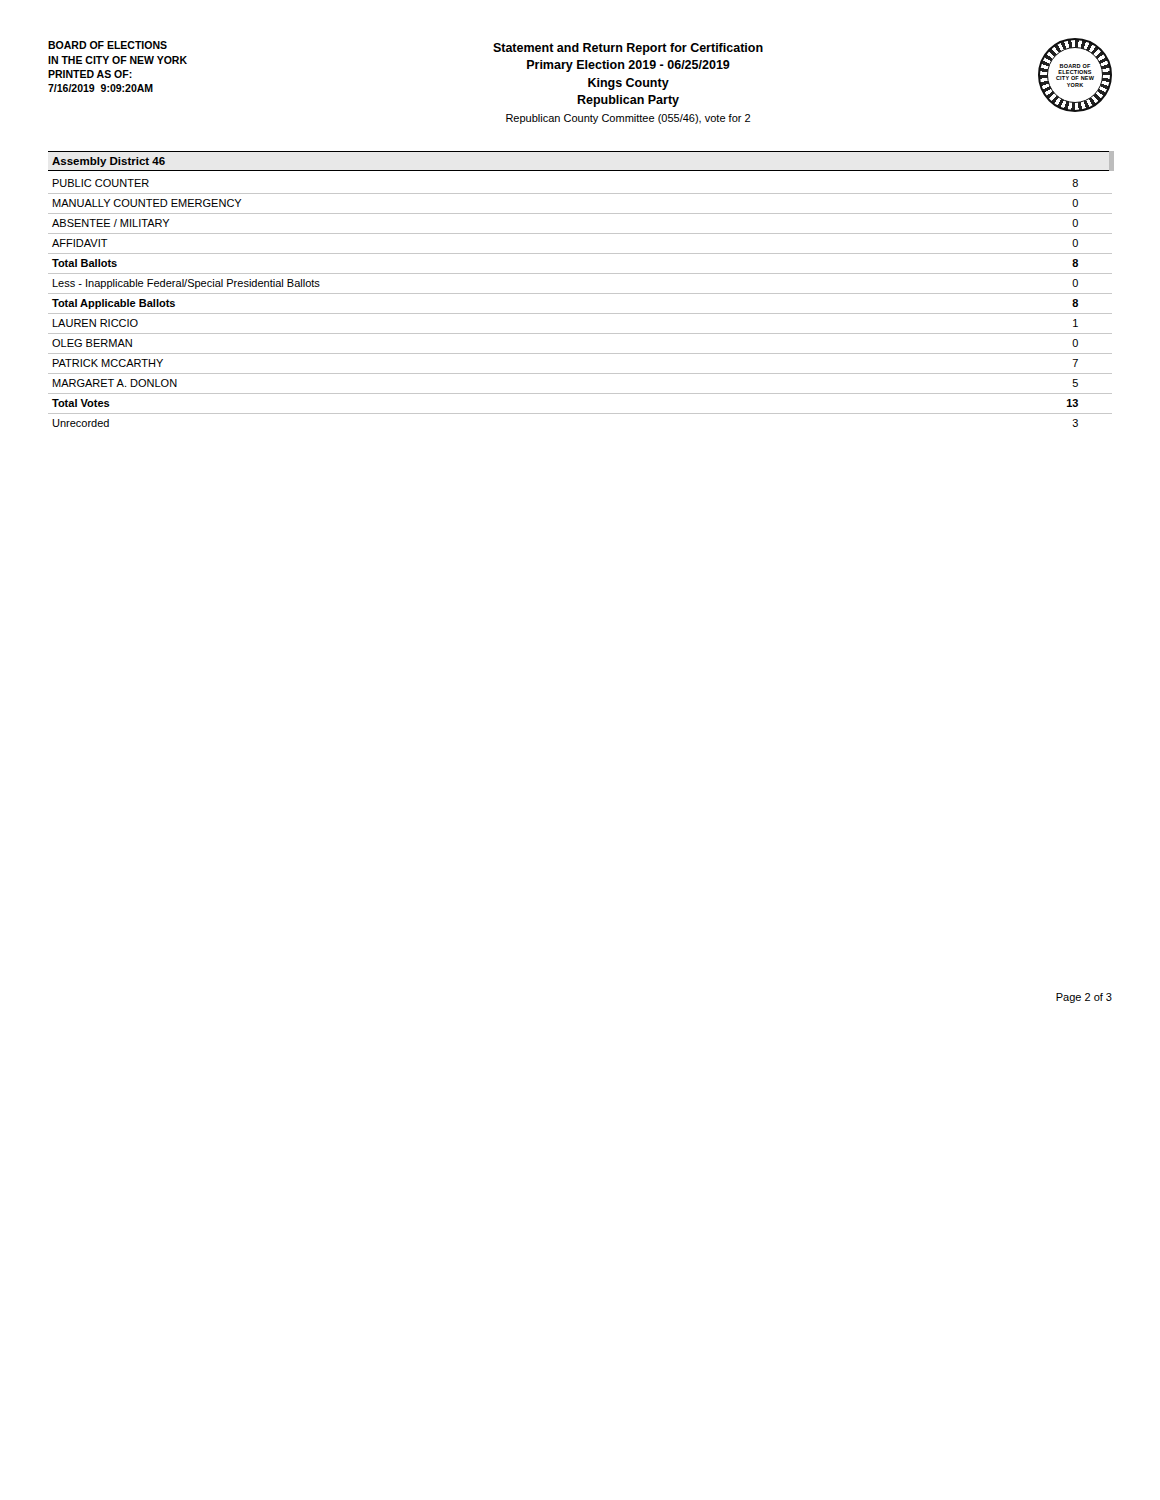BOARD OF ELECTIONS
IN THE CITY OF NEW YORK
PRINTED AS OF:
7/16/2019 9:09:20AM
Statement and Return Report for Certification
Primary Election 2019 - 06/25/2019
Kings County
Republican Party
Republican County Committee (055/46), vote for 2
BOARD OF ELECTIONS
CITY OF NEW YORK
Assembly District 46
| PUBLIC COUNTER | 8 |
| MANUALLY COUNTED EMERGENCY | 0 |
| ABSENTEE / MILITARY | 0 |
| AFFIDAVIT | 0 |
| Total Ballots | 8 |
| Less - Inapplicable Federal/Special Presidential Ballots | 0 |
| Total Applicable Ballots | 8 |
| LAUREN RICCIO | 1 |
| OLEG BERMAN | 0 |
| PATRICK MCCARTHY | 7 |
| MARGARET A. DONLON | 5 |
| Total Votes | 13 |
| Unrecorded | 3 |
Page 2 of 3